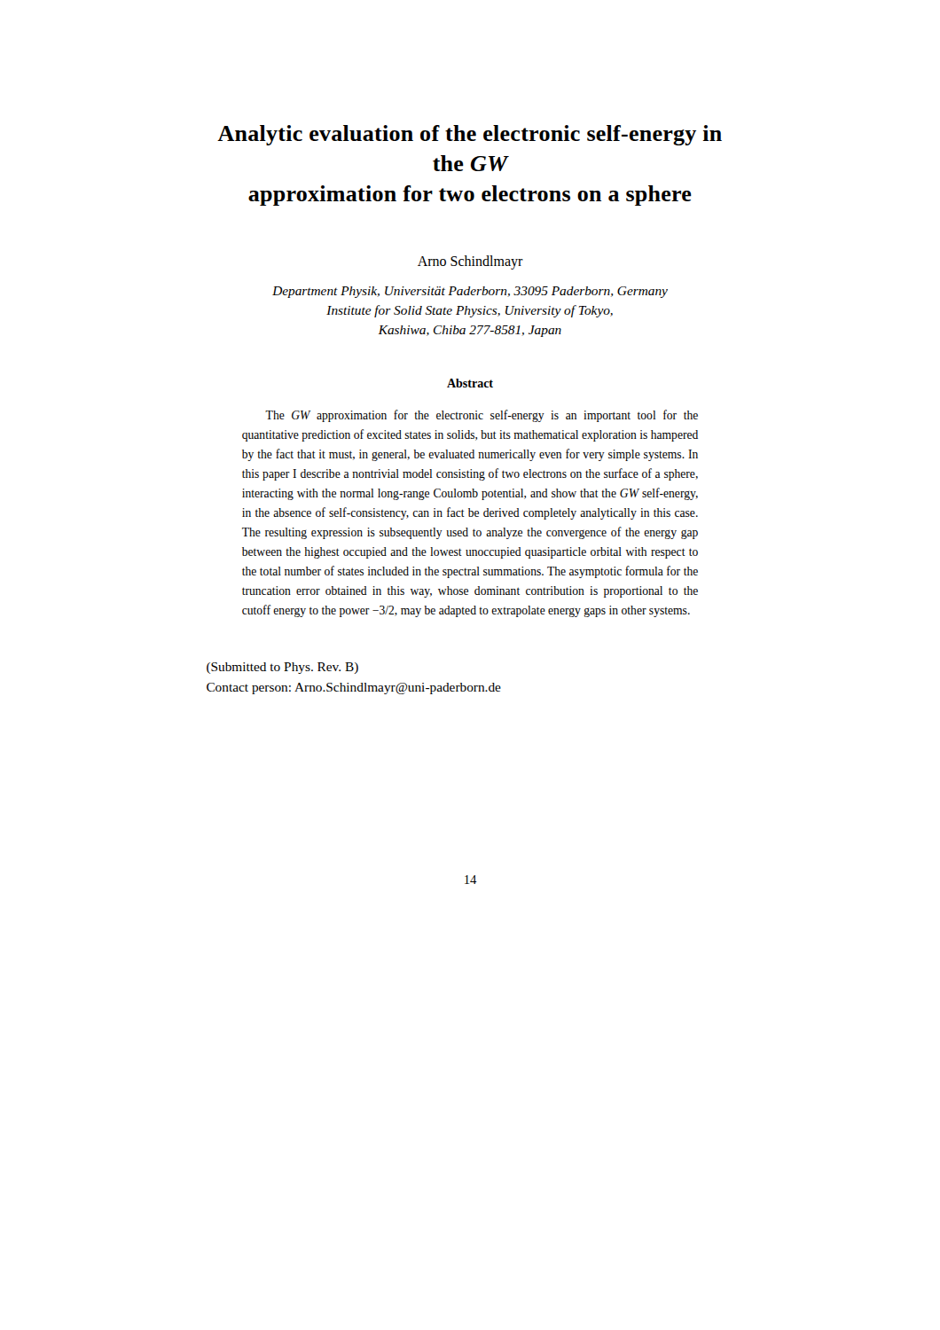Analytic evaluation of the electronic self-energy in the GW
approximation for two electrons on a sphere
Arno Schindlmayr
Department Physik, Universität Paderborn, 33095 Paderborn, Germany
Institute for Solid State Physics, University of Tokyo,
Kashiwa, Chiba 277-8581, Japan
Abstract
The GW approximation for the electronic self-energy is an important tool for the quantitative prediction of excited states in solids, but its mathematical exploration is hampered by the fact that it must, in general, be evaluated numerically even for very simple systems. In this paper I describe a nontrivial model consisting of two electrons on the surface of a sphere, interacting with the normal long-range Coulomb potential, and show that the GW self-energy, in the absence of self-consistency, can in fact be derived completely analytically in this case. The resulting expression is subsequently used to analyze the convergence of the energy gap between the highest occupied and the lowest unoccupied quasiparticle orbital with respect to the total number of states included in the spectral summations. The asymptotic formula for the truncation error obtained in this way, whose dominant contribution is proportional to the cutoff energy to the power −3/2, may be adapted to extrapolate energy gaps in other systems.
(Submitted to Phys. Rev. B)
Contact person: Arno.Schindlmayr@uni-paderborn.de
14